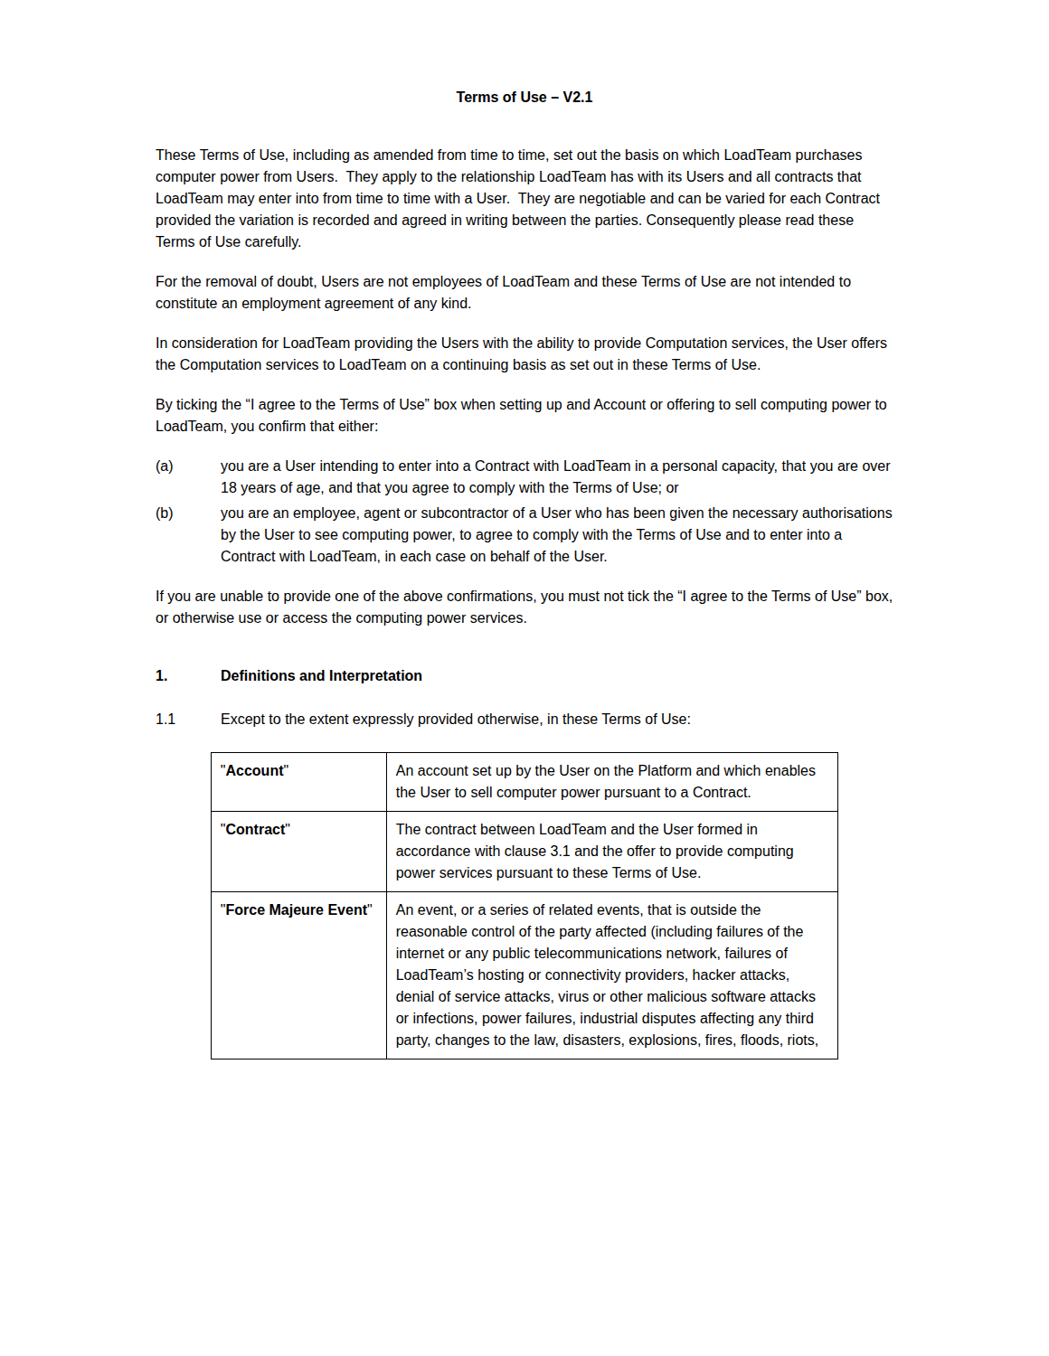Terms of Use – V2.1
These Terms of Use, including as amended from time to time, set out the basis on which LoadTeam purchases computer power from Users. They apply to the relationship LoadTeam has with its Users and all contracts that LoadTeam may enter into from time to time with a User. They are negotiable and can be varied for each Contract provided the variation is recorded and agreed in writing between the parties. Consequently please read these Terms of Use carefully.
For the removal of doubt, Users are not employees of LoadTeam and these Terms of Use are not intended to constitute an employment agreement of any kind.
In consideration for LoadTeam providing the Users with the ability to provide Computation services, the User offers the Computation services to LoadTeam on a continuing basis as set out in these Terms of Use.
By ticking the “I agree to the Terms of Use” box when setting up and Account or offering to sell computing power to LoadTeam, you confirm that either:
(a) you are a User intending to enter into a Contract with LoadTeam in a personal capacity, that you are over 18 years of age, and that you agree to comply with the Terms of Use; or
(b) you are an employee, agent or subcontractor of a User who has been given the necessary authorisations by the User to see computing power, to agree to comply with the Terms of Use and to enter into a Contract with LoadTeam, in each case on behalf of the User.
If you are unable to provide one of the above confirmations, you must not tick the “I agree to the Terms of Use” box, or otherwise use or access the computing power services.
1. Definitions and Interpretation
1.1 Except to the extent expressly provided otherwise, in these Terms of Use:
| " Account " | An account set up by the User on the Platform and which enables the User to sell computer power pursuant to a Contract. |
| " Contract " | The contract between LoadTeam and the User formed in accordance with clause 3.1 and the offer to provide computing power services pursuant to these Terms of Use. |
| " Force Majeure Event " | An event, or a series of related events, that is outside the reasonable control of the party affected (including failures of the internet or any public telecommunications network, failures of LoadTeam’s hosting or connectivity providers, hacker attacks, denial of service attacks, virus or other malicious software attacks or infections, power failures, industrial disputes affecting any third party, changes to the law, disasters, explosions, fires, floods, riots, |